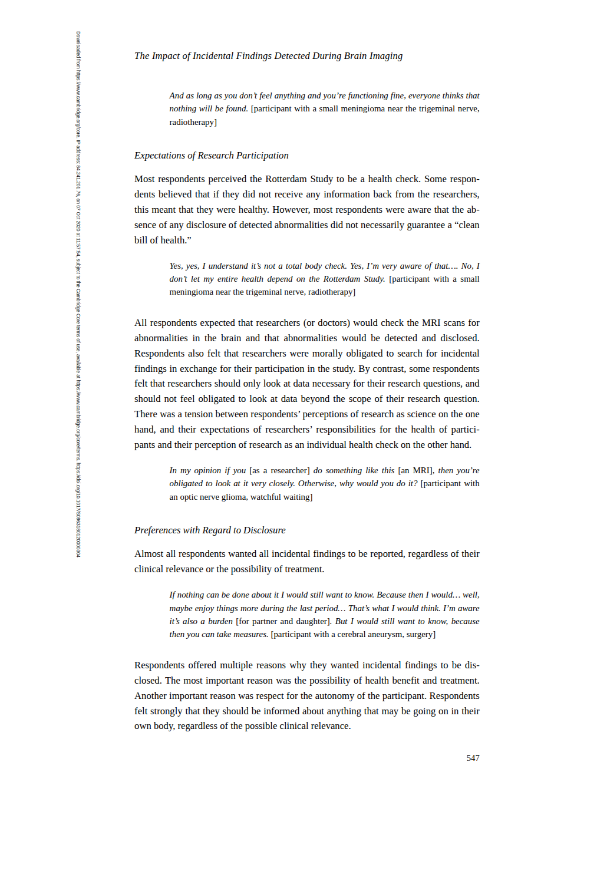Downloaded from https://www.cambridge.org/core. IP address: 84.241.201.76, on 07 Oct 2020 at 11:57:54, subject to the Cambridge Core terms of use, available at https://www.cambridge.org/core/terms. https://doi.org/10.1017/S0963180120000304
The Impact of Incidental Findings Detected During Brain Imaging
And as long as you don’t feel anything and you’re functioning fine, everyone thinks that nothing will be found. [participant with a small meningioma near the trigeminal nerve, radiotherapy]
Expectations of Research Participation
Most respondents perceived the Rotterdam Study to be a health check. Some respondents believed that if they did not receive any information back from the researchers, this meant that they were healthy. However, most respondents were aware that the absence of any disclosure of detected abnormalities did not necessarily guarantee a “clean bill of health.”
Yes, yes, I understand it’s not a total body check. Yes, I’m very aware of that…. No, I don’t let my entire health depend on the Rotterdam Study. [participant with a small meningioma near the trigeminal nerve, radiotherapy]
All respondents expected that researchers (or doctors) would check the MRI scans for abnormalities in the brain and that abnormalities would be detected and disclosed. Respondents also felt that researchers were morally obligated to search for incidental findings in exchange for their participation in the study. By contrast, some respondents felt that researchers should only look at data necessary for their research questions, and should not feel obligated to look at data beyond the scope of their research question. There was a tension between respondents’ perceptions of research as science on the one hand, and their expectations of researchers’ responsibilities for the health of participants and their perception of research as an individual health check on the other hand.
In my opinion if you [as a researcher] do something like this [an MRI], then you’re obligated to look at it very closely. Otherwise, why would you do it? [participant with an optic nerve glioma, watchful waiting]
Preferences with Regard to Disclosure
Almost all respondents wanted all incidental findings to be reported, regardless of their clinical relevance or the possibility of treatment.
If nothing can be done about it I would still want to know. Because then I would… well, maybe enjoy things more during the last period… That’s what I would think. I’m aware it’s also a burden [for partner and daughter]. But I would still want to know, because then you can take measures. [participant with a cerebral aneurysm, surgery]
Respondents offered multiple reasons why they wanted incidental findings to be disclosed. The most important reason was the possibility of health benefit and treatment. Another important reason was respect for the autonomy of the participant. Respondents felt strongly that they should be informed about anything that may be going on in their own body, regardless of the possible clinical relevance.
547